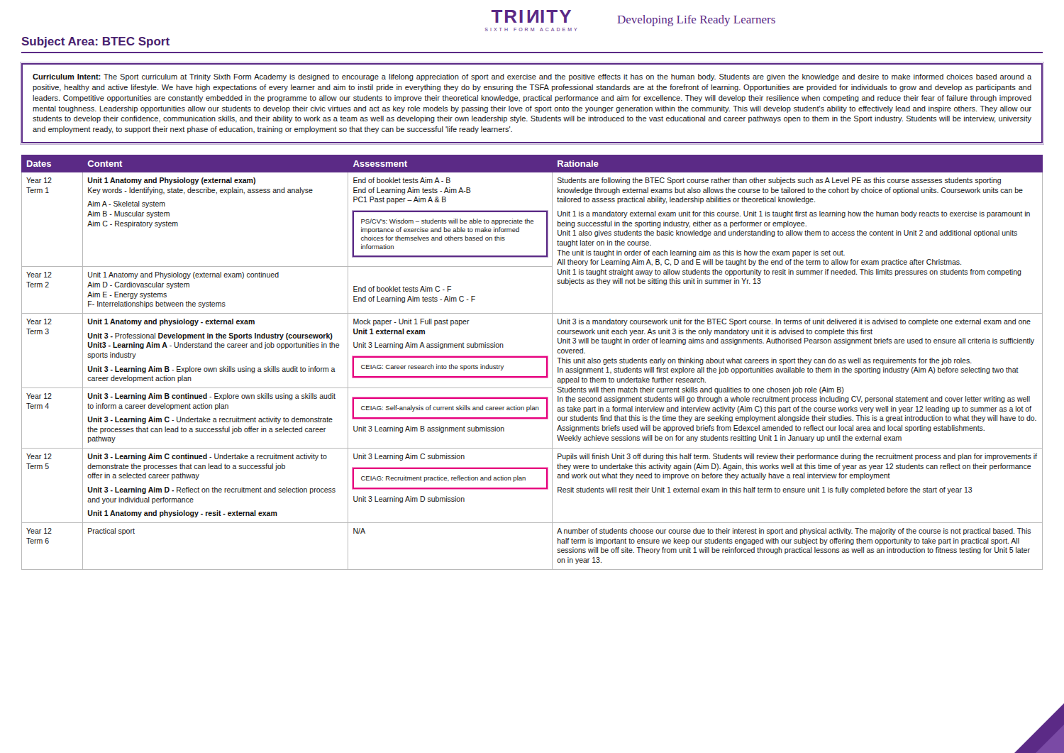TRINITY
SIXTH FORM ACADEMY
Developing Life Ready Learners
Subject Area: BTEC Sport
Curriculum Intent: The Sport curriculum at Trinity Sixth Form Academy is designed to encourage a lifelong appreciation of sport and exercise and the positive effects it has on the human body. Students are given the knowledge and desire to make informed choices based around a positive, healthy and active lifestyle. We have high expectations of every learner and aim to instil pride in everything they do by ensuring the TSFA professional standards are at the forefront of learning. Opportunities are provided for individuals to grow and develop as participants and leaders. Competitive opportunities are constantly embedded in the programme to allow our students to improve their theoretical knowledge, practical performance and aim for excellence. They will develop their resilience when competing and reduce their fear of failure through improved mental toughness. Leadership opportunities allow our students to develop their civic virtues and act as key role models by passing their love of sport onto the younger generation within the community. This will develop student's ability to effectively lead and inspire others. They allow our students to develop their confidence, communication skills, and their ability to work as a team as well as developing their own leadership style. Students will be introduced to the vast educational and career pathways open to them in the Sport industry. Students will be interview, university and employment ready, to support their next phase of education, training or employment so that they can be successful 'life ready learners'.
| Dates | Content | Assessment | Rationale |
| --- | --- | --- | --- |
| Year 12 Term 1 | Unit 1 Anatomy and Physiology (external exam) Key words - Identifying, state, describe, explain, assess and analyse Aim A - Skeletal system Aim B - Muscular system Aim C - Respiratory system | End of booklet tests Aim A - B End of Learning Aim tests - Aim A-B PC1 Past paper – Aim A & B PS/CV's: Wisdom – students will be able to appreciate the importance of exercise and be able to make informed choices for themselves and others based on this information | Students are following the BTEC Sport course rather than other subjects such as A Level PE as this course assesses students sporting knowledge through external exams but also allows the course to be tailored to the cohort by choice of optional units. Coursework units can be tailored to assess practical ability, leadership abilities or theoretical knowledge. Unit 1 is a mandatory external exam unit for this course. Unit 1 is taught first as learning how the human body reacts to exercise is paramount in being successful in the sporting industry, either as a performer or employee. Unit 1 also gives students the basic knowledge and understanding to allow them to access the content in Unit 2 and additional optional units taught later on in the course. The unit is taught in order of each learning aim as this is how the exam paper is set out. All theory for Learning Aim A, B, C, D and E will be taught by the end of the term to allow for exam practice after Christmas. Unit 1 is taught straight away to allow students the opportunity to resit in summer if needed. This limits pressures on students from competing subjects as they will not be sitting this unit in summer in Yr. 13 |
| Year 12 Term 2 | Unit 1 Anatomy and Physiology (external exam) continued Aim D - Cardiovascular system Aim E - Energy systems F- Interrelationships between the systems | End of booklet tests Aim C - F End of Learning Aim tests - Aim C - F |
| Year 12 Term 3 | Unit 1 Anatomy and physiology - external exam Unit 3 - Professional Development in the Sports Industry (coursework) Unit3 - Learning Aim A - Understand the career and job opportunities in the sports industry Unit 3 - Learning Aim B - Explore own skills using a skills audit to inform a career development action plan | Mock paper - Unit 1 Full past paper Unit 1 external exam Unit 3 Learning Aim A assignment submission CEIAG: Career research into the sports industry | Unit 3 is a mandatory coursework unit for the BTEC Sport course. In terms of unit delivered it is advised to complete one external exam and one coursework unit each year. As unit 3 is the only mandatory unit it is advised to complete this first Unit 3 will be taught in order of learning aims and assignments. Authorised Pearson assignment briefs are used to ensure all criteria is sufficiently covered. This unit also gets students early on thinking about what careers in sport they can do as well as requirements for the job roles. In assignment 1, students will first explore all the job opportunities available to them in the sporting industry (Aim A) before selecting two that appeal to them to undertake further research. Students will then match their current skills and qualities to one chosen job role (Aim B) In the second assignment students will go through a whole recruitment process including CV, personal statement and cover letter writing as well as take part in a formal interview and interview activity (Aim C) this part of the course works very well in year 12 leading up to summer as a lot of our students find that this is the time they are seeking employment alongside their studies. This is a great introduction to what they will have to do. Assignments briefs used will be approved briefs from Edexcel amended to reflect our local area and local sporting establishments. Weekly achieve sessions will be on for any students resitting Unit 1 in January up until the external exam |
| Year 12 Term 4 | Unit 3 - Learning Aim B continued - Explore own skills using a skills audit to inform a career development action plan Unit 3 - Learning Aim C - Undertake a recruitment activity to demonstrate the processes that can lead to a successful job offer in a selected career pathway | CEIAG: Self-analysis of current skills and career action plan Unit 3 Learning Aim B assignment submission |
| Year 12 Term 5 | Unit 3 - Learning Aim C continued - Undertake a recruitment activity to demonstrate the processes that can lead to a successful job offer in a selected career pathway Unit 3 - Learning Aim D - Reflect on the recruitment and selection process and your individual performance Unit 1 Anatomy and physiology - resit - external exam | Unit 3 Learning Aim C submission CEIAG: Recruitment practice, reflection and action plan Unit 3 Learning Aim D submission | Pupils will finish Unit 3 off during this half term. Students will review their performance during the recruitment process and plan for improvements if they were to undertake this activity again (Aim D). Again, this works well at this time of year as year 12 students can reflect on their performance and work out what they need to improve on before they actually have a real interview for employment Resit students will resit their Unit 1 external exam in this half term to ensure unit 1 is fully completed before the start of year 13 |
| Year 12 Term 6 | Practical sport | N/A | A number of students choose our course due to their interest in sport and physical activity. The majority of the course is not practical based. This half term is important to ensure we keep our students engaged with our subject by offering them opportunity to take part in practical sport. All sessions will be off site. Theory from unit 1 will be reinforced through practical lessons as well as an introduction to fitness testing for Unit 5 later on in year 13. |